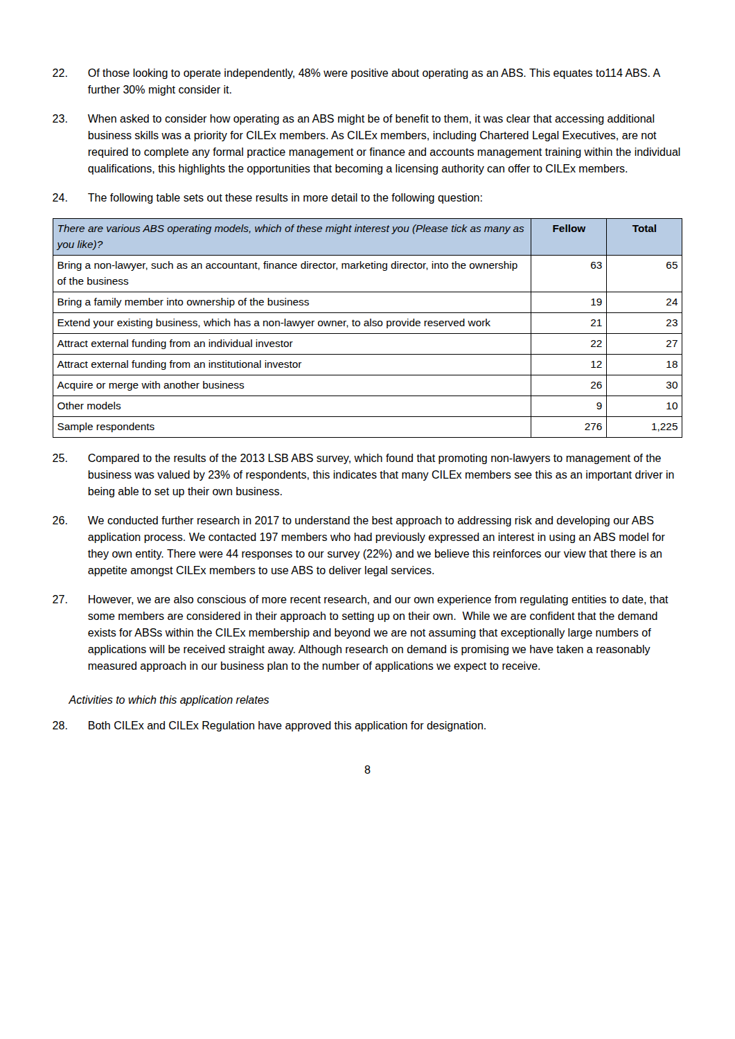22. Of those looking to operate independently, 48% were positive about operating as an ABS. This equates to114 ABS. A further 30% might consider it.
23. When asked to consider how operating as an ABS might be of benefit to them, it was clear that accessing additional business skills was a priority for CILEx members. As CILEx members, including Chartered Legal Executives, are not required to complete any formal practice management or finance and accounts management training within the individual qualifications, this highlights the opportunities that becoming a licensing authority can offer to CILEx members.
24. The following table sets out these results in more detail to the following question:
| There are various ABS operating models, which of these might interest you (Please tick as many as you like)? | Fellow | Total |
| --- | --- | --- |
| Bring a non-lawyer, such as an accountant, finance director, marketing director, into the ownership of the business | 63 | 65 |
| Bring a family member into ownership of the business | 19 | 24 |
| Extend your existing business, which has a non-lawyer owner, to also provide reserved work | 21 | 23 |
| Attract external funding from an individual investor | 22 | 27 |
| Attract external funding from an institutional investor | 12 | 18 |
| Acquire or merge with another business | 26 | 30 |
| Other models | 9 | 10 |
| Sample respondents | 276 | 1,225 |
25. Compared to the results of the 2013 LSB ABS survey, which found that promoting non-lawyers to management of the business was valued by 23% of respondents, this indicates that many CILEx members see this as an important driver in being able to set up their own business.
26. We conducted further research in 2017 to understand the best approach to addressing risk and developing our ABS application process. We contacted 197 members who had previously expressed an interest in using an ABS model for they own entity. There were 44 responses to our survey (22%) and we believe this reinforces our view that there is an appetite amongst CILEx members to use ABS to deliver legal services.
27. However, we are also conscious of more recent research, and our own experience from regulating entities to date, that some members are considered in their approach to setting up on their own. While we are confident that the demand exists for ABSs within the CILEx membership and beyond we are not assuming that exceptionally large numbers of applications will be received straight away. Although research on demand is promising we have taken a reasonably measured approach in our business plan to the number of applications we expect to receive.
Activities to which this application relates
28. Both CILEx and CILEx Regulation have approved this application for designation.
8